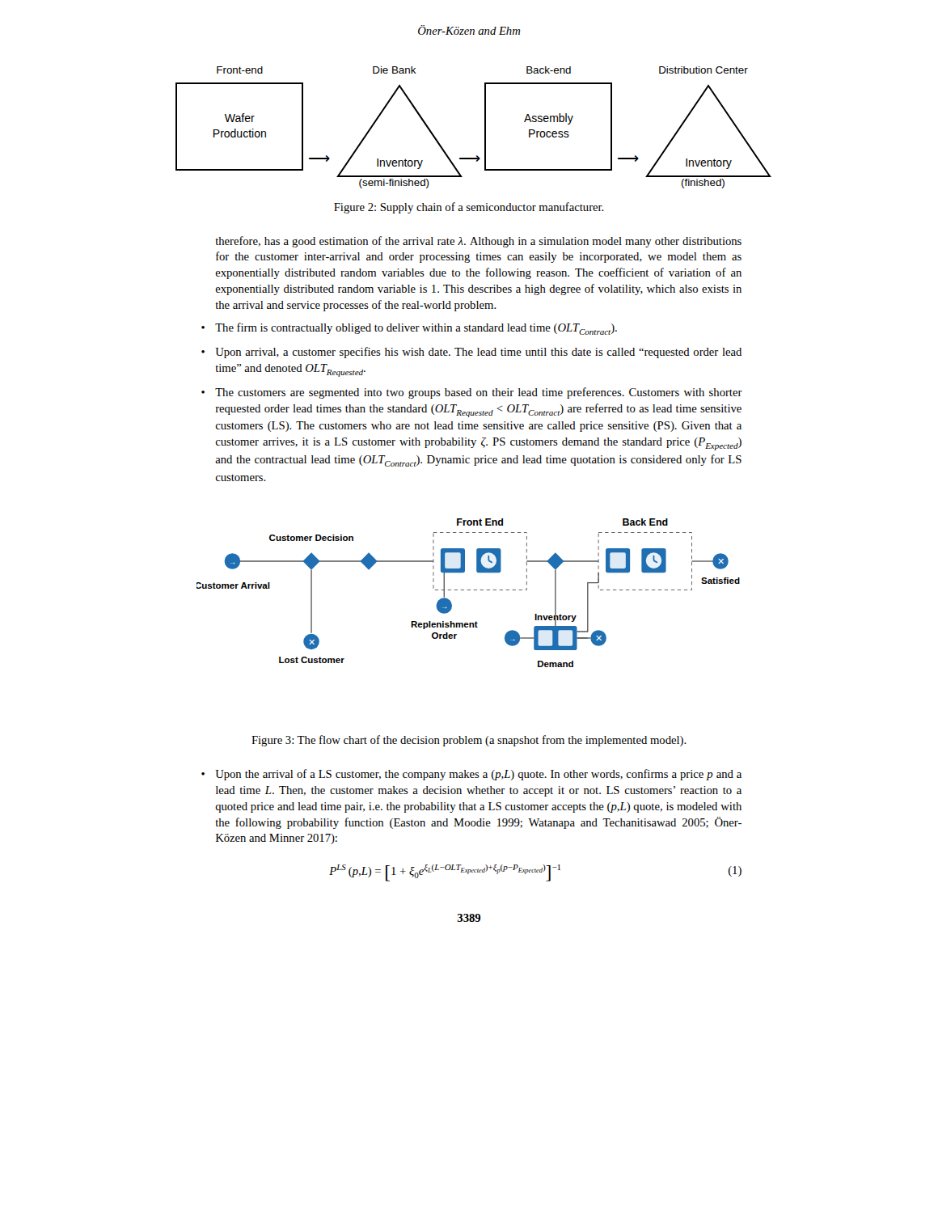Öner-Közen and Ehm
Front-end
Wafer
Production
⟶
Die Bank
Inventory
(semi-finished)
⟶
Back-end
Assembly
Process
⟶
Distribution Center
Inventory
(finished)
Figure 2: Supply chain of a semiconductor manufacturer.
therefore, has a good estimation of the arrival rate λ. Although in a simulation model many other distributions for the customer inter-arrival and order processing times can easily be incorporated, we model them as exponentially distributed random variables due to the following reason. The coefficient of variation of an exponentially distributed random variable is 1. This describes a high degree of volatility, which also exists in the arrival and service processes of the real-world problem.
The firm is contractually obliged to deliver within a standard lead time (OLTContract).
Upon arrival, a customer specifies his wish date. The lead time until this date is called “requested order lead time” and denoted OLTRequested.
The customers are segmented into two groups based on their lead time preferences. Customers with shorter requested order lead times than the standard (OLTRequested < OLTContract) are referred to as lead time sensitive customers (LS). The customers who are not lead time sensitive are called price sensitive (PS). Given that a customer arrives, it is a LS customer with probability ζ. PS customers demand the standard price (PExpected) and the contractual lead time (OLTContract). Dynamic price and lead time quotation is considered only for LS customers.
Front End Back End → Customer Arrival Customer Decision ✕ Lost Customer → Replenishment Order ✕ Satisfied Inventory Demand → ✕
Figure 3: The flow chart of the decision problem (a snapshot from the implemented model).
Upon the arrival of a LS customer, the company makes a (p,L) quote. In other words, confirms a price p and a lead time L. Then, the customer makes a decision whether to accept it or not. LS customers’ reaction to a quoted price and lead time pair, i.e. the probability that a LS customer accepts the (p,L) quote, is modeled with the following probability function (Easton and Moodie 1999; Watanapa and Techanitisawad 2005; Öner-Közen and Minner 2017):
PLS (p,L) = [1 + ξ0eξL(L−OLTExpected)+ξp(p−PExpected)]−1
(1)
3389